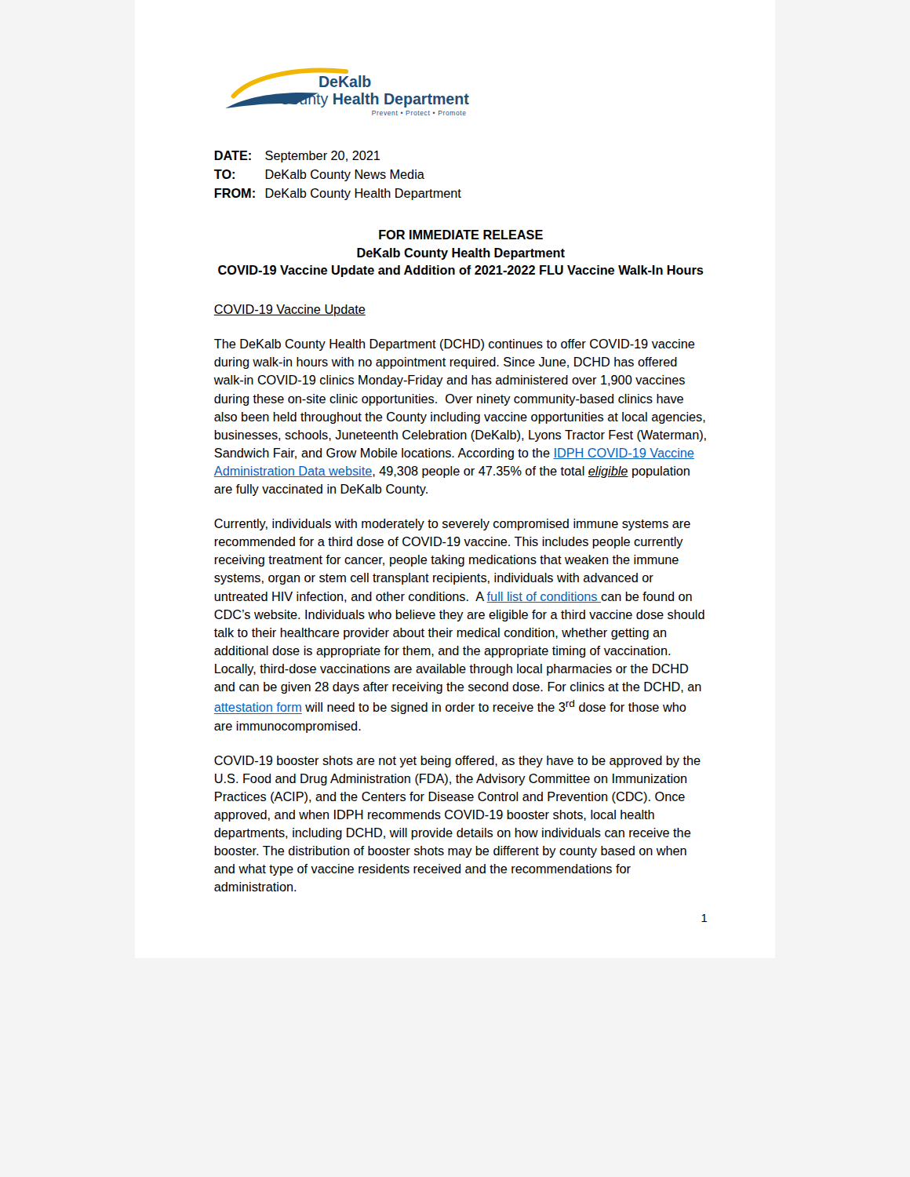DeKalb County Health Department Prevent • Protect • Promote
| DATE: | September 20, 2021 |
| TO: | DeKalb County News Media |
| FROM: | DeKalb County Health Department |
FOR IMMEDIATE RELEASE
DeKalb County Health Department
COVID-19 Vaccine Update and Addition of 2021-2022 FLU Vaccine Walk-In Hours
COVID-19 Vaccine Update
The DeKalb County Health Department (DCHD) continues to offer COVID-19 vaccine during walk-in hours with no appointment required. Since June, DCHD has offered walk-in COVID-19 clinics Monday-Friday and has administered over 1,900 vaccines during these on-site clinic opportunities. Over ninety community-based clinics have also been held throughout the County including vaccine opportunities at local agencies, businesses, schools, Juneteenth Celebration (DeKalb), Lyons Tractor Fest (Waterman), Sandwich Fair, and Grow Mobile locations. According to the IDPH COVID-19 Vaccine Administration Data website, 49,308 people or 47.35% of the total eligible population are fully vaccinated in DeKalb County.
Currently, individuals with moderately to severely compromised immune systems are recommended for a third dose of COVID-19 vaccine. This includes people currently receiving treatment for cancer, people taking medications that weaken the immune systems, organ or stem cell transplant recipients, individuals with advanced or untreated HIV infection, and other conditions. A full list of conditions can be found on CDC’s website. Individuals who believe they are eligible for a third vaccine dose should talk to their healthcare provider about their medical condition, whether getting an additional dose is appropriate for them, and the appropriate timing of vaccination. Locally, third-dose vaccinations are available through local pharmacies or the DCHD and can be given 28 days after receiving the second dose. For clinics at the DCHD, an attestation form will need to be signed in order to receive the 3rd dose for those who are immunocompromised.
COVID-19 booster shots are not yet being offered, as they have to be approved by the U.S. Food and Drug Administration (FDA), the Advisory Committee on Immunization Practices (ACIP), and the Centers for Disease Control and Prevention (CDC). Once approved, and when IDPH recommends COVID-19 booster shots, local health departments, including DCHD, will provide details on how individuals can receive the booster. The distribution of booster shots may be different by county based on when and what type of vaccine residents received and the recommendations for administration.
1